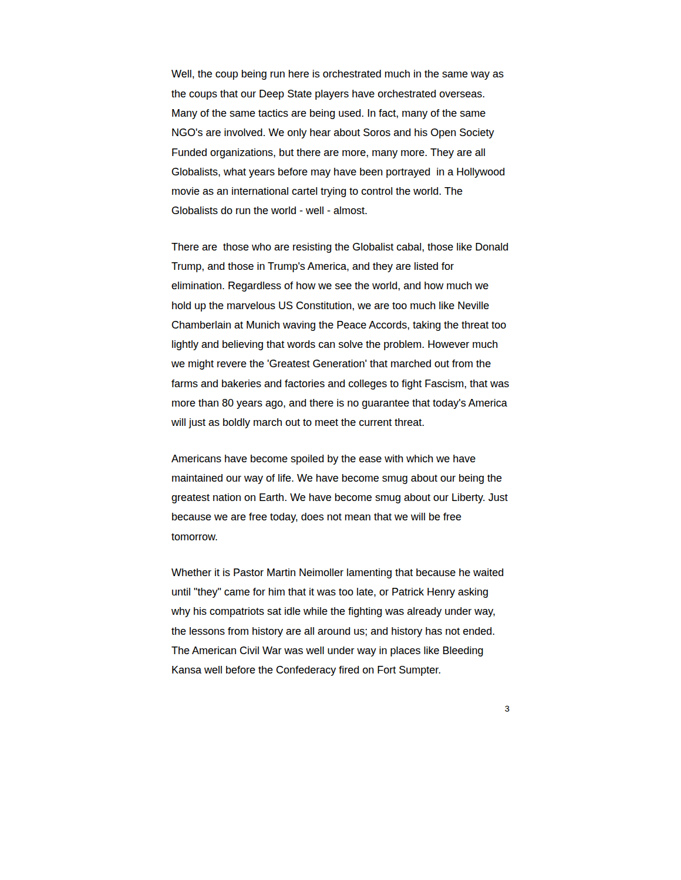Well, the coup being run here is orchestrated much in the same way as the coups that our Deep State players have orchestrated overseas. Many of the same tactics are being used. In fact, many of the same NGO's are involved. We only hear about Soros and his Open Society Funded organizations, but there are more, many more. They are all Globalists, what years before may have been portrayed in a Hollywood movie as an international cartel trying to control the world. The Globalists do run the world - well - almost.
There are those who are resisting the Globalist cabal, those like Donald Trump, and those in Trump's America, and they are listed for elimination. Regardless of how we see the world, and how much we hold up the marvelous US Constitution, we are too much like Neville Chamberlain at Munich waving the Peace Accords, taking the threat too lightly and believing that words can solve the problem. However much we might revere the 'Greatest Generation' that marched out from the farms and bakeries and factories and colleges to fight Fascism, that was more than 80 years ago, and there is no guarantee that today's America will just as boldly march out to meet the current threat.
Americans have become spoiled by the ease with which we have maintained our way of life. We have become smug about our being the greatest nation on Earth. We have become smug about our Liberty. Just because we are free today, does not mean that we will be free tomorrow.
Whether it is Pastor Martin Neimoller lamenting that because he waited until "they" came for him that it was too late, or Patrick Henry asking why his compatriots sat idle while the fighting was already under way, the lessons from history are all around us; and history has not ended. The American Civil War was well under way in places like Bleeding Kansa well before the Confederacy fired on Fort Sumpter.
3